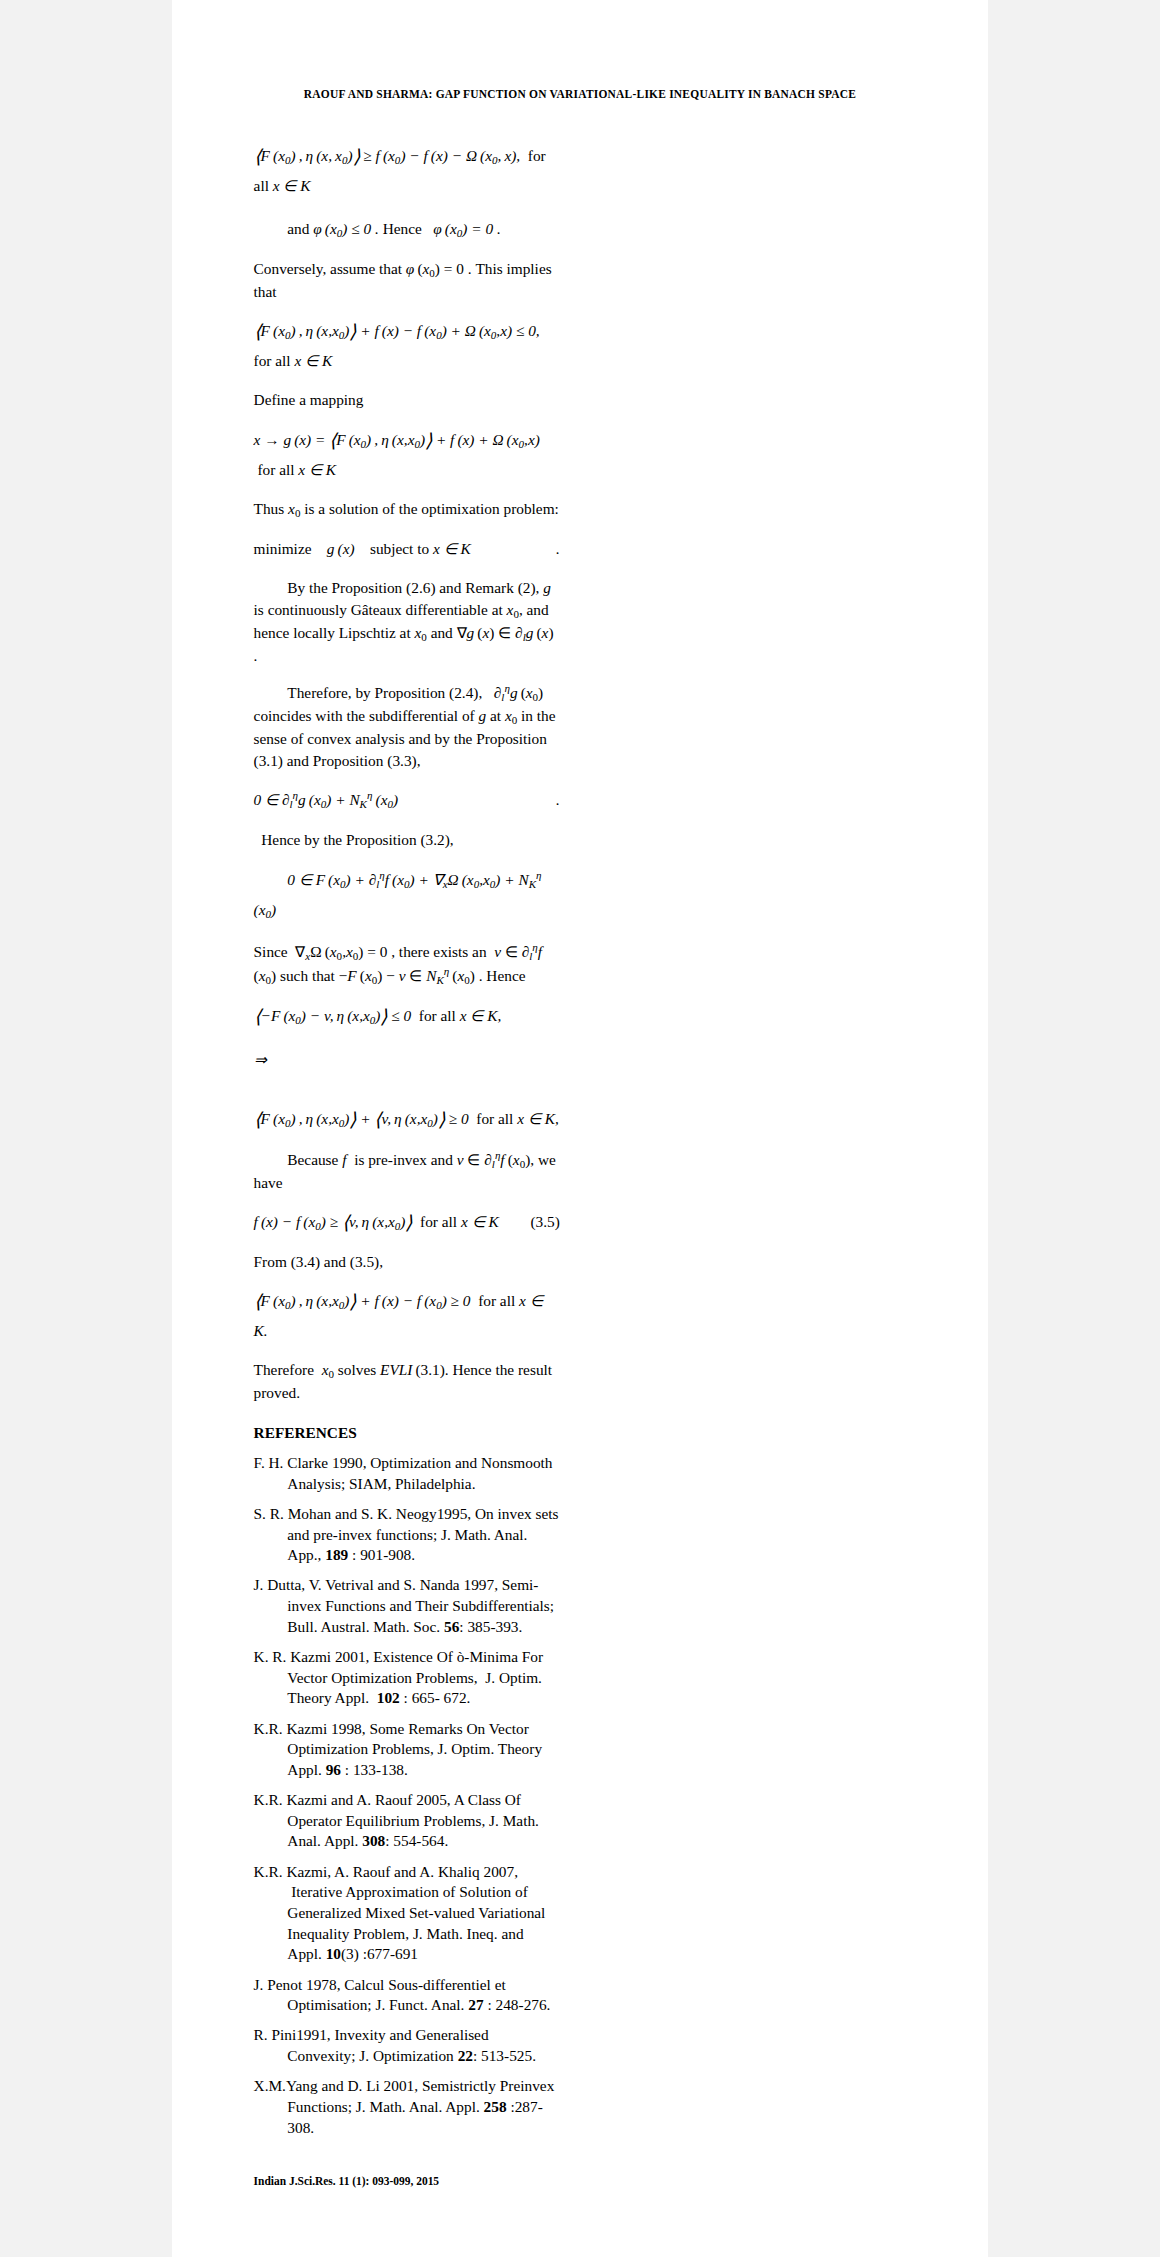RAOUF AND SHARMA: GAP FUNCTION ON VARIATIONAL-LIKE INEQUALITY IN BANACH SPACE
⟨F (x0) , η (x, x0)⟩ ≥ f (x0) − f (x) − Ω (x0, x), for all x ∈ K
and φ (x0) ≤ 0 . Hence φ (x0) = 0 .
Conversely, assume that φ (x0) = 0 . This implies that
⟨F (x0) , η (x,x0)⟩ + f (x) − f (x0) + Ω (x0,x) ≤ 0, for all x ∈ K
Define a mapping
x → g (x) = ⟨F (x0) , η (x,x0)⟩ + f (x) + Ω (x0,x) for all x ∈ K
Thus x0 is a solution of the optimixation problem:
minimize g (x) subject to x ∈ K .
By the Proposition (2.6) and Remark (2), g is continuously Gâteaux differentiable at x0, and hence locally Lipschtiz at x0 and ∇g (x) ∈ ∂lg (x) .
Therefore, by Proposition (2.4), ∂lηg (x0) coincides with the subdifferential of g at x0 in the sense of convex analysis and by the Proposition (3.1) and Proposition (3.3),
0 ∈ ∂lηg (x0) + NKη (x0) .
Hence by the Proposition (3.2),
0 ∈ F (x0) + ∂lηf (x0) + ∇xΩ (x0,x0) + NKη (x0)
Since ∇xΩ (x0,x0) = 0 , there exists an v ∈ ∂lηf (x0) such that −F (x0) − v ∈ NKη (x0) . Hence
⟨−F (x0) − v, η (x,x0)⟩ ≤ 0 for all x ∈ K,
⇒
⟨F (x0) , η (x,x0)⟩ + ⟨v, η (x,x0)⟩ ≥ 0 for all x ∈ K,
Because f is pre-invex and v ∈ ∂lηf (x0), we have
f (x) − f (x0) ≥ ⟨v, η (x,x0)⟩ for all x ∈ K (3.5)
From (3.4) and (3.5),
⟨F (x0) , η (x,x0)⟩ + f (x) − f (x0) ≥ 0 for all x ∈ K.
Therefore x0 solves EVLI (3.1). Hence the result proved.
REFERENCES
F. H. Clarke 1990, Optimization and Nonsmooth Analysis; SIAM, Philadelphia.
S. R. Mohan and S. K. Neogy1995, On invex sets and pre-invex functions; J. Math. Anal. App., 189 : 901-908.
J. Dutta, V. Vetrival and S. Nanda 1997, Semi-invex Functions and Their Subdifferentials; Bull. Austral. Math. Soc. 56: 385-393.
K. R. Kazmi 2001, Existence Of ò-Minima For Vector Optimization Problems, J. Optim. Theory Appl. 102 : 665- 672.
K.R. Kazmi 1998, Some Remarks On Vector Optimization Problems, J. Optim. Theory Appl. 96 : 133-138.
K.R. Kazmi and A. Raouf 2005, A Class Of Operator Equilibrium Problems, J. Math. Anal. Appl. 308: 554-564.
K.R. Kazmi, A. Raouf and A. Khaliq 2007, Iterative Approximation of Solution of Generalized Mixed Set-valued Variational Inequality Problem, J. Math. Ineq. and Appl. 10(3) :677-691
J. Penot 1978, Calcul Sous-differentiel et Optimisation; J. Funct. Anal. 27 : 248-276.
R. Pini1991, Invexity and Generalised Convexity; J. Optimization 22: 513-525.
X.M.Yang and D. Li 2001, Semistrictly Preinvex Functions; J. Math. Anal. Appl. 258 :287-308.
Indian J.Sci.Res. 11 (1): 093-099, 2015